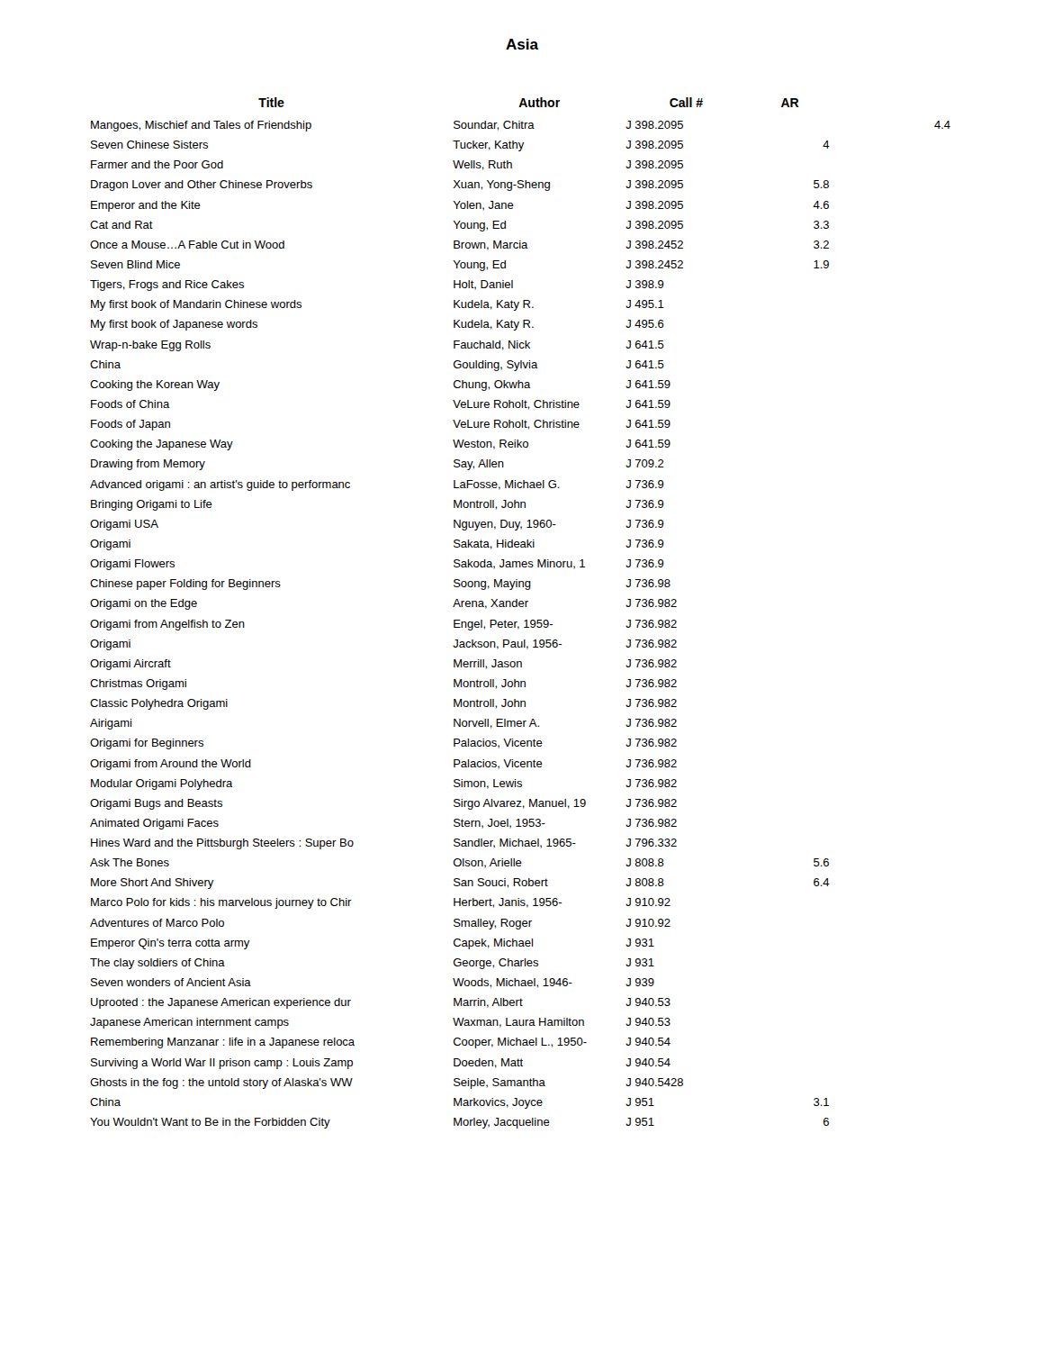Asia
| Title | Author | Call # | AR | |
| --- | --- | --- | --- | --- |
| Mangoes, Mischief and Tales of Friendship | Soundar, Chitra | J 398.2095 | | 4.4 |
| Seven Chinese Sisters | Tucker, Kathy | J 398.2095 | 4 | |
| Farmer and the Poor God | Wells, Ruth | J 398.2095 | | |
| Dragon Lover and Other Chinese Proverbs | Xuan, Yong-Sheng | J 398.2095 | 5.8 | |
| Emperor and the Kite | Yolen, Jane | J 398.2095 | 4.6 | |
| Cat and Rat | Young, Ed | J 398.2095 | 3.3 | |
| Once a Mouse…A Fable Cut in Wood | Brown, Marcia | J 398.2452 | 3.2 | |
| Seven Blind Mice | Young, Ed | J 398.2452 | 1.9 | |
| Tigers, Frogs and Rice Cakes | Holt, Daniel | J 398.9 | | |
| My first book of Mandarin Chinese words | Kudela, Katy R. | J 495.1 | | |
| My first book of Japanese words | Kudela, Katy R. | J 495.6 | | |
| Wrap-n-bake Egg Rolls | Fauchald, Nick | J 641.5 | | |
| China | Goulding, Sylvia | J 641.5 | | |
| Cooking the Korean Way | Chung, Okwha | J 641.59 | | |
| Foods of China | VeLure Roholt, Christine | J 641.59 | | |
| Foods of Japan | VeLure Roholt, Christine | J 641.59 | | |
| Cooking the Japanese Way | Weston, Reiko | J 641.59 | | |
| Drawing from Memory | Say, Allen | J 709.2 | | |
| Advanced origami : an artist's guide to performanc | LaFosse, Michael G. | J 736.9 | | |
| Bringing Origami to Life | Montroll, John | J 736.9 | | |
| Origami USA | Nguyen, Duy, 1960- | J 736.9 | | |
| Origami | Sakata, Hideaki | J 736.9 | | |
| Origami Flowers | Sakoda, James Minoru, 1 | J 736.9 | | |
| Chinese paper Folding for Beginners | Soong, Maying | J 736.98 | | |
| Origami on the Edge | Arena, Xander | J 736.982 | | |
| Origami from Angelfish to Zen | Engel, Peter, 1959- | J 736.982 | | |
| Origami | Jackson, Paul, 1956- | J 736.982 | | |
| Origami Aircraft | Merrill, Jason | J 736.982 | | |
| Christmas Origami | Montroll, John | J 736.982 | | |
| Classic Polyhedra Origami | Montroll, John | J 736.982 | | |
| Airigami | Norvell, Elmer A. | J 736.982 | | |
| Origami for Beginners | Palacios, Vicente | J 736.982 | | |
| Origami from Around the World | Palacios, Vicente | J 736.982 | | |
| Modular Origami Polyhedra | Simon, Lewis | J 736.982 | | |
| Origami Bugs and Beasts | Sirgo Alvarez, Manuel, 19 | J 736.982 | | |
| Animated Origami Faces | Stern, Joel, 1953- | J 736.982 | | |
| Hines Ward and the Pittsburgh Steelers : Super Bo | Sandler, Michael, 1965- | J 796.332 | | |
| Ask The Bones | Olson, Arielle | J 808.8 | 5.6 | |
| More Short And Shivery | San Souci, Robert | J 808.8 | 6.4 | |
| Marco Polo for kids : his marvelous journey to Chir | Herbert, Janis, 1956- | J 910.92 | | |
| Adventures of Marco Polo | Smalley, Roger | J 910.92 | | |
| Emperor Qin's terra cotta army | Capek, Michael | J 931 | | |
| The clay soldiers of China | George, Charles | J 931 | | |
| Seven wonders of Ancient Asia | Woods, Michael, 1946- | J 939 | | |
| Uprooted : the Japanese American experience dur | Marrin, Albert | J 940.53 | | |
| Japanese American internment camps | Waxman, Laura Hamilton | J 940.53 | | |
| Remembering Manzanar : life in a Japanese reloca | Cooper, Michael L., 1950- | J 940.54 | | |
| Surviving a World War II prison camp : Louis Zamp | Doeden, Matt | J 940.54 | | |
| Ghosts in the fog : the untold story of Alaska's WW | Seiple, Samantha | J 940.5428 | | |
| China | Markovics, Joyce | J 951 | 3.1 | |
| You Wouldn't Want to Be in the Forbidden City | Morley, Jacqueline | J 951 | 6 | |